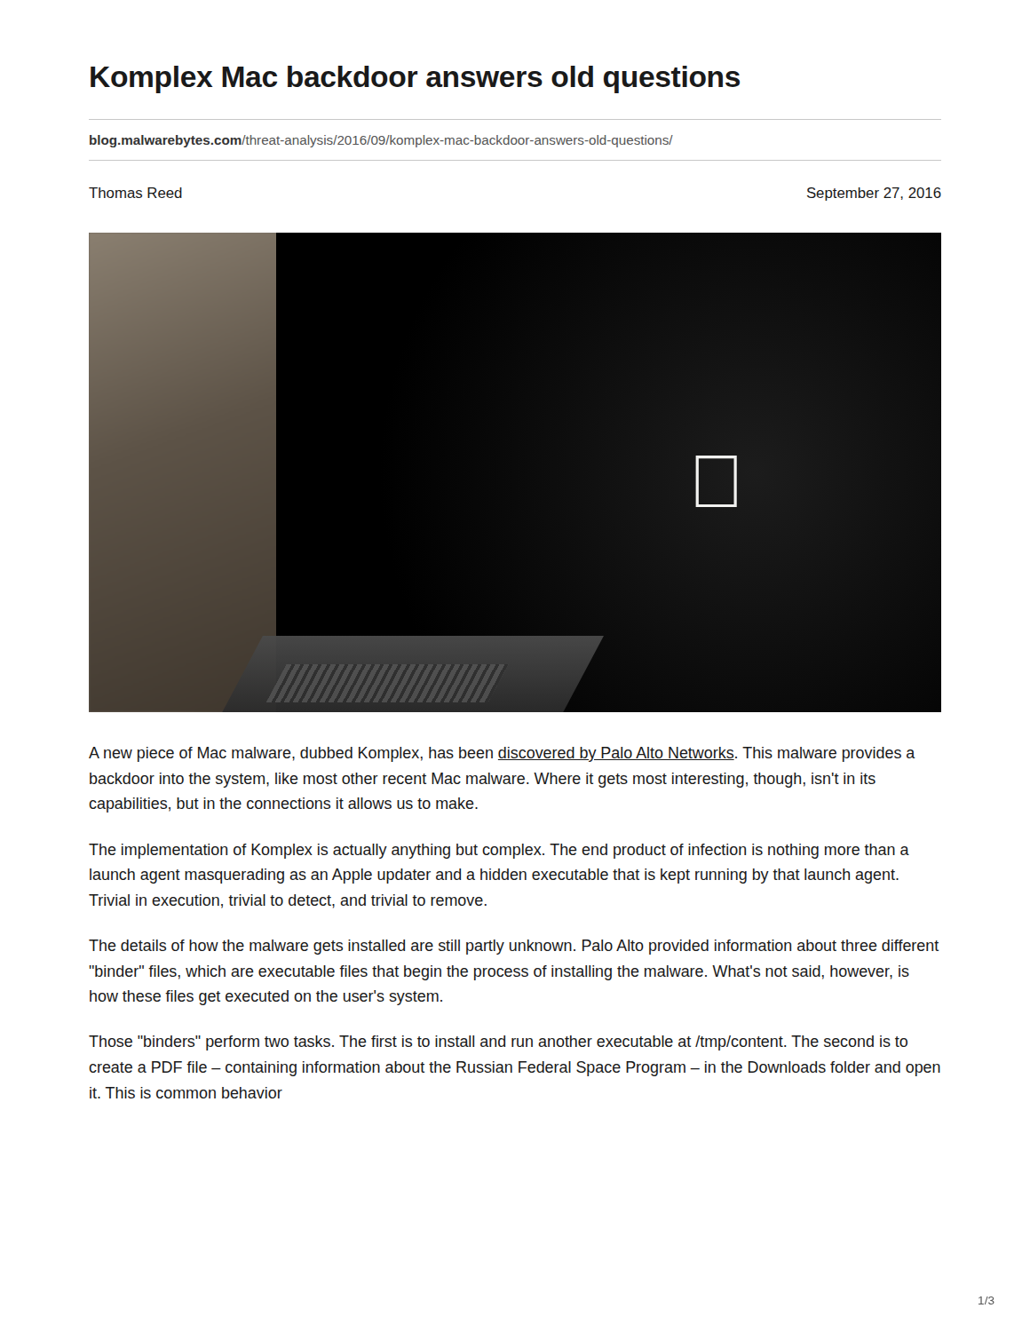Komplex Mac backdoor answers old questions
blog.malwarebytes.com/threat-analysis/2016/09/komplex-mac-backdoor-answers-old-questions/
Thomas Reed September 27, 2016

A new piece of Mac malware, dubbed Komplex, has been discovered by Palo Alto Networks. This malware provides a backdoor into the system, like most other recent Mac malware. Where it gets most interesting, though, isn't in its capabilities, but in the connections it allows us to make.
The implementation of Komplex is actually anything but complex. The end product of infection is nothing more than a launch agent masquerading as an Apple updater and a hidden executable that is kept running by that launch agent. Trivial in execution, trivial to detect, and trivial to remove.
The details of how the malware gets installed are still partly unknown. Palo Alto provided information about three different "binder" files, which are executable files that begin the process of installing the malware. What's not said, however, is how these files get executed on the user's system.
Those "binders" perform two tasks. The first is to install and run another executable at /tmp/content. The second is to create a PDF file – containing information about the Russian Federal Space Program – in the Downloads folder and open it. This is common behavior
1/3